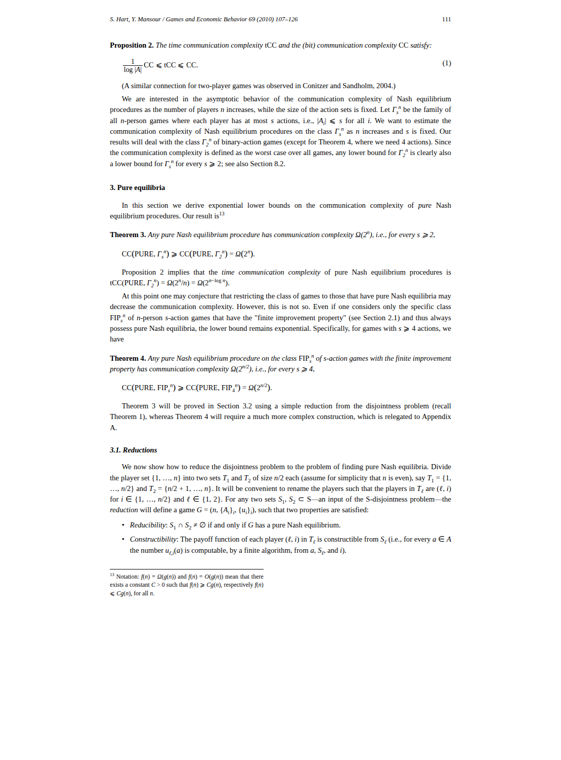S. Hart, Y. Mansour / Games and Economic Behavior 69 (2010) 107–126 111
Proposition 2. The time communication complexity tCC and the (bit) communication complexity CC satisfy:
1 log |A|CC ⩽ tCC ⩽ CC. (1)
(A similar connection for two-player games was observed in Conitzer and Sandholm, 2004.)
We are interested in the asymptotic behavior of the communication complexity of Nash equilibrium procedures as the number of players n increases, while the size of the action sets is fixed. Let Γsn be the family of all n-person games where each player has at most s actions, i.e., |Ai| ⩽ s for all i. We want to estimate the communication complexity of Nash equilibrium procedures on the class Γsn as n increases and s is fixed. Our results will deal with the class Γ2n of binary-action games (except for Theorem 4, where we need 4 actions). Since the communication complexity is defined as the worst case over all games, any lower bound for Γ2n is clearly also a lower bound for Γsn for every s ⩾ 2; see also Section 8.2.
3. Pure equilibria
In this section we derive exponential lower bounds on the communication complexity of pure Nash equilibrium procedures. Our result is13
Theorem 3. Any pure Nash equilibrium procedure has communication complexity Ω(2n), i.e., for every s ⩾ 2,
CC(PURE, Γsn) ⩾ CC(PURE, Γ2n) = Ω(2n).
Proposition 2 implies that the time communication complexity of pure Nash equilibrium procedures is tCC(PURE, Γ2n) = Ω(2n/n) = Ω(2n−log n).
At this point one may conjecture that restricting the class of games to those that have pure Nash equilibria may decrease the communication complexity. However, this is not so. Even if one considers only the specific class FIPsn of n-person s-action games that have the "finite improvement property" (see Section 2.1) and thus always possess pure Nash equilibria, the lower bound remains exponential. Specifically, for games with s ⩾ 4 actions, we have
Theorem 4. Any pure Nash equilibrium procedure on the class FIPsn of s-action games with the finite improvement property has communication complexity Ω(2n/2), i.e., for every s ⩾ 4,
CC(PURE, FIPsn) ⩾ CC(PURE, FIP4n) = Ω(2n/2).
Theorem 3 will be proved in Section 3.2 using a simple reduction from the disjointness problem (recall Theorem 1), whereas Theorem 4 will require a much more complex construction, which is relegated to Appendix A.
3.1. Reductions
We now show how to reduce the disjointness problem to the problem of finding pure Nash equilibria. Divide the player set {1, …, n} into two sets T1 and T2 of size n/2 each (assume for simplicity that n is even), say T1 = {1, …, n/2} and T2 = {n/2 + 1, …, n}. It will be convenient to rename the players such that the players in Tℓ are (ℓ, i) for i ∈ {1, …, n/2} and ℓ ∈ {1, 2}. For any two sets S1, S2 ⊂ S—an input of the S-disjointness problem—the reduction will define a game G = (n, {Ai}i, {ui}i), such that two properties are satisfied:
Reducibility: S1 ∩ S2 ≠ ∅ if and only if G has a pure Nash equilibrium.
Constructibility: The payoff function of each player (ℓ, i) in Tℓ is constructible from Sℓ (i.e., for every a ∈ A the number uℓ,i(a) is computable, by a finite algorithm, from a, Sℓ, and i).
13 Notation: f(n) = Ω(g(n)) and f(n) = O(g(n)) mean that there exists a constant C > 0 such that f(n) ⩾ Cg(n), respectively f(n) ⩽ Cg(n), for all n.